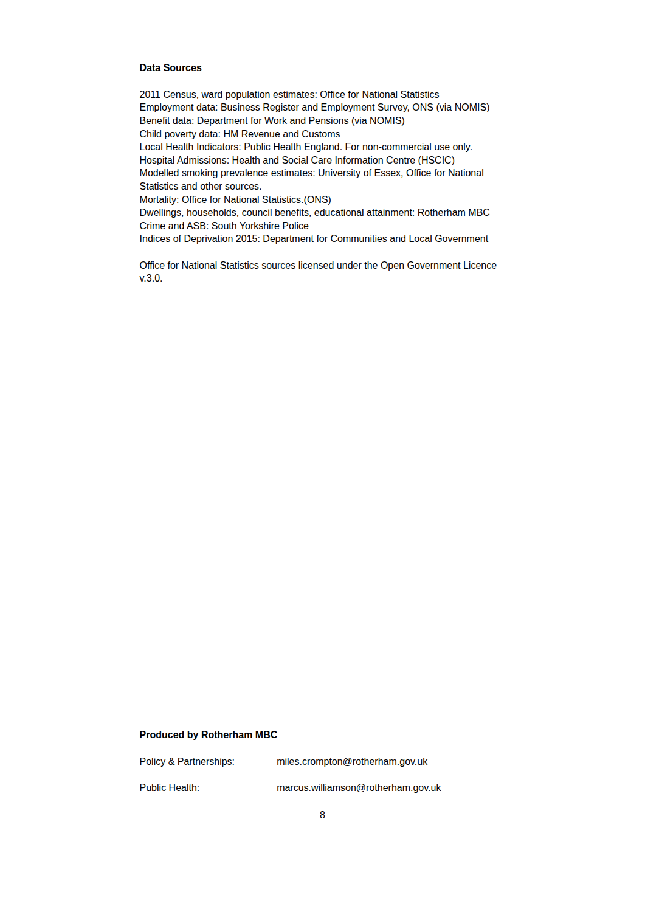Data Sources
2011 Census, ward population estimates: Office for National Statistics
Employment data: Business Register and Employment Survey, ONS (via NOMIS)
Benefit data: Department for Work and Pensions (via NOMIS)
Child poverty data: HM Revenue and Customs
Local Health Indicators: Public Health England. For non-commercial use only.
Hospital Admissions: Health and Social Care Information Centre (HSCIC)
Modelled smoking prevalence estimates: University of Essex, Office for National Statistics and other sources.
Mortality: Office for National Statistics.(ONS)
Dwellings, households, council benefits, educational attainment: Rotherham MBC
Crime and ASB: South Yorkshire Police
Indices of Deprivation 2015: Department for Communities and Local Government
Office for National Statistics sources licensed under the Open Government Licence v.3.0.
Produced by Rotherham MBC
| Policy & Partnerships: | miles.crompton@rotherham.gov.uk |
| Public Health: | marcus.williamson@rotherham.gov.uk |
8